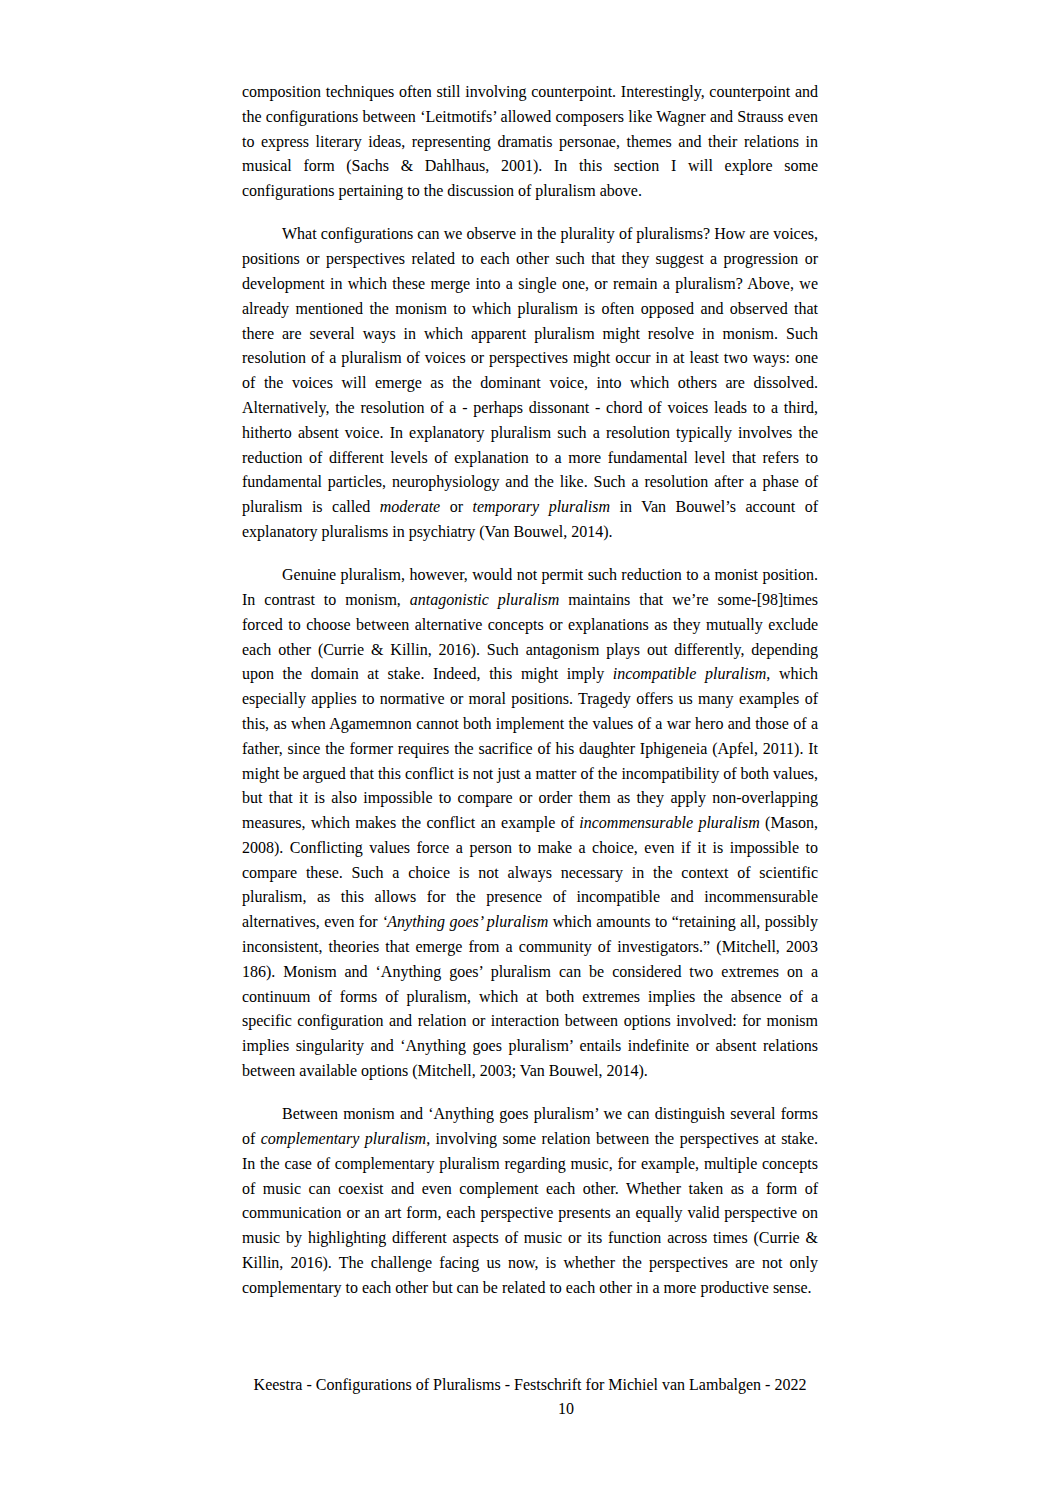composition techniques often still involving counterpoint. Interestingly, counterpoint and the configurations between ‘Leitmotifs’ allowed composers like Wagner and Strauss even to express literary ideas, representing dramatis personae, themes and their relations in musical form (Sachs & Dahlhaus, 2001). In this section I will explore some configurations pertaining to the discussion of pluralism above.
What configurations can we observe in the plurality of pluralisms? How are voices, positions or perspectives related to each other such that they suggest a progression or development in which these merge into a single one, or remain a pluralism? Above, we already mentioned the monism to which pluralism is often opposed and observed that there are several ways in which apparent pluralism might resolve in monism. Such resolution of a pluralism of voices or perspectives might occur in at least two ways: one of the voices will emerge as the dominant voice, into which others are dissolved. Alternatively, the resolution of a - perhaps dissonant - chord of voices leads to a third, hitherto absent voice. In explanatory pluralism such a resolution typically involves the reduction of different levels of explanation to a more fundamental level that refers to fundamental particles, neurophysiology and the like. Such a resolution after a phase of pluralism is called moderate or temporary pluralism in Van Bouwel’s account of explanatory pluralisms in psychiatry (Van Bouwel, 2014).
Genuine pluralism, however, would not permit such reduction to a monist position. In contrast to monism, antagonistic pluralism maintains that we’re some-[98]times forced to choose between alternative concepts or explanations as they mutually exclude each other (Currie & Killin, 2016). Such antagonism plays out differently, depending upon the domain at stake. Indeed, this might imply incompatible pluralism, which especially applies to normative or moral positions. Tragedy offers us many examples of this, as when Agamemnon cannot both implement the values of a war hero and those of a father, since the former requires the sacrifice of his daughter Iphigeneia (Apfel, 2011). It might be argued that this conflict is not just a matter of the incompatibility of both values, but that it is also impossible to compare or order them as they apply non-overlapping measures, which makes the conflict an example of incommensurable pluralism (Mason, 2008). Conflicting values force a person to make a choice, even if it is impossible to compare these. Such a choice is not always necessary in the context of scientific pluralism, as this allows for the presence of incompatible and incommensurable alternatives, even for ‘Anything goes’ pluralism which amounts to “retaining all, possibly inconsistent, theories that emerge from a community of investigators.” (Mitchell, 2003 186). Monism and ‘Anything goes’ pluralism can be considered two extremes on a continuum of forms of pluralism, which at both extremes implies the absence of a specific configuration and relation or interaction between options involved: for monism implies singularity and ‘Anything goes pluralism’ entails indefinite or absent relations between available options (Mitchell, 2003; Van Bouwel, 2014).
Between monism and ‘Anything goes pluralism’ we can distinguish several forms of complementary pluralism, involving some relation between the perspectives at stake. In the case of complementary pluralism regarding music, for example, multiple concepts of music can coexist and even complement each other. Whether taken as a form of communication or an art form, each perspective presents an equally valid perspective on music by highlighting different aspects of music or its function across times (Currie & Killin, 2016). The challenge facing us now, is whether the perspectives are not only complementary to each other but can be related to each other in a more productive sense.
Keestra - Configurations of Pluralisms - Festschrift for Michiel van Lambalgen - 202210